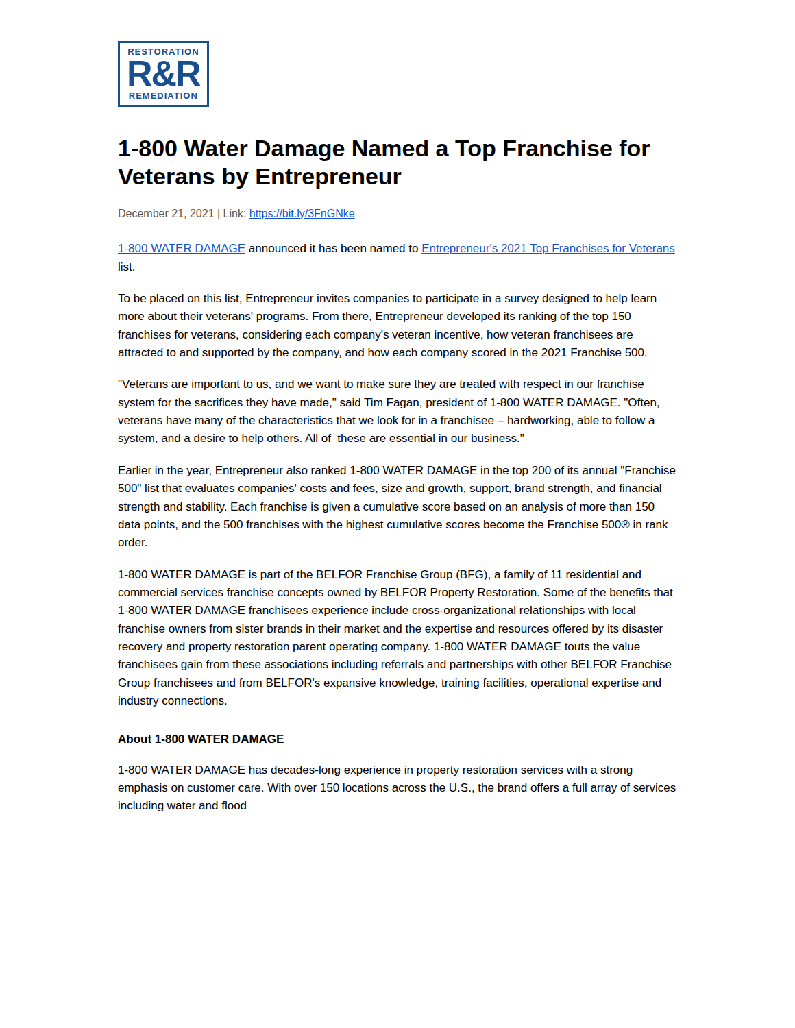RESTORATION R&R REMEDIATION
1-800 Water Damage Named a Top Franchise for Veterans by Entrepreneur
December 21, 2021 | Link: https://bit.ly/3FnGNke
1-800 WATER DAMAGE announced it has been named to Entrepreneur's 2021 Top Franchises for Veterans list.
To be placed on this list, Entrepreneur invites companies to participate in a survey designed to help learn more about their veterans' programs. From there, Entrepreneur developed its ranking of the top 150 franchises for veterans, considering each company's veteran incentive, how veteran franchisees are attracted to and supported by the company, and how each company scored in the 2021 Franchise 500.
"Veterans are important to us, and we want to make sure they are treated with respect in our franchise system for the sacrifices they have made," said Tim Fagan, president of 1-800 WATER DAMAGE. "Often, veterans have many of the characteristics that we look for in a franchisee – hardworking, able to follow a system, and a desire to help others. All of these are essential in our business."
Earlier in the year, Entrepreneur also ranked 1-800 WATER DAMAGE in the top 200 of its annual "Franchise 500" list that evaluates companies' costs and fees, size and growth, support, brand strength, and financial strength and stability. Each franchise is given a cumulative score based on an analysis of more than 150 data points, and the 500 franchises with the highest cumulative scores become the Franchise 500® in rank order.
1-800 WATER DAMAGE is part of the BELFOR Franchise Group (BFG), a family of 11 residential and commercial services franchise concepts owned by BELFOR Property Restoration. Some of the benefits that 1-800 WATER DAMAGE franchisees experience include cross-organizational relationships with local franchise owners from sister brands in their market and the expertise and resources offered by its disaster recovery and property restoration parent operating company. 1-800 WATER DAMAGE touts the value franchisees gain from these associations including referrals and partnerships with other BELFOR Franchise Group franchisees and from BELFOR's expansive knowledge, training facilities, operational expertise and industry connections.
About 1-800 WATER DAMAGE
1-800 WATER DAMAGE has decades-long experience in property restoration services with a strong emphasis on customer care. With over 150 locations across the U.S., the brand offers a full array of services including water and flood